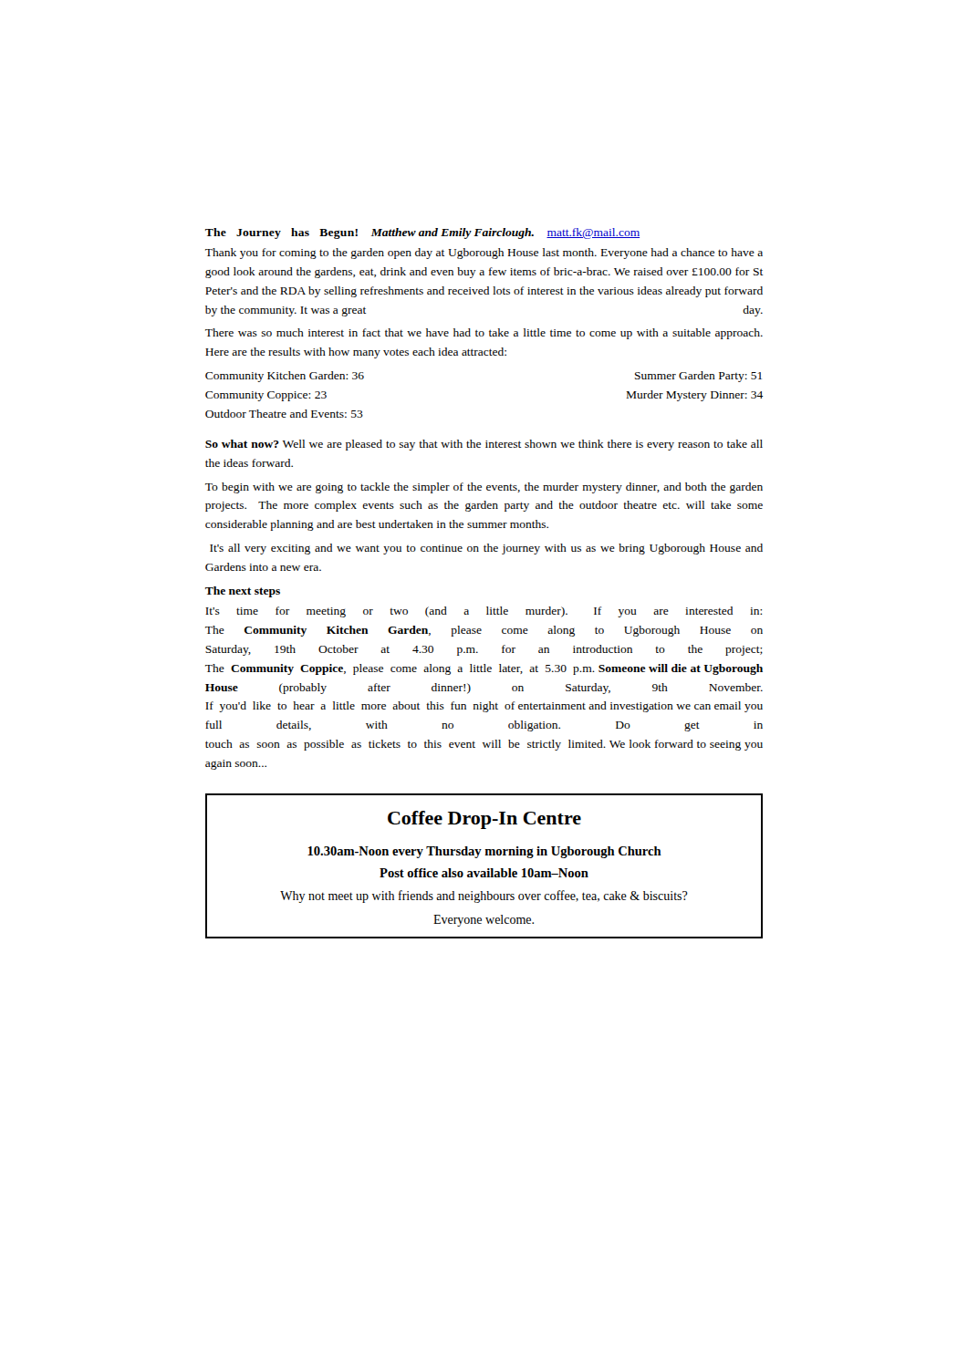The Journey has Begun! Matthew and Emily Fairclough. matt.fk@mail.com
Thank you for coming to the garden open day at Ugborough House last month. Everyone had a chance to have a good look around the gardens, eat, drink and even buy a few items of bric-a-brac. We raised over £100.00 for St Peter's and the RDA by selling refreshments and received lots of interest in the various ideas already put forward by the community. It was a great day.
There was so much interest in fact that we have had to take a little time to come up with a suitable approach. Here are the results with how many votes each idea attracted:
| Community Kitchen Garden: 36 | Summer Garden Party: 51 |
| Community Coppice: 23 | Murder Mystery Dinner: 34 |
| Outdoor Theatre and Events: 53 | |
So what now? Well we are pleased to say that with the interest shown we think there is every reason to take all the ideas forward.
To begin with we are going to tackle the simpler of the events, the murder mystery dinner, and both the garden projects. The more complex events such as the garden party and the outdoor theatre etc. will take some considerable planning and are best undertaken in the summer months.
It's all very exciting and we want you to continue on the journey with us as we bring Ugborough House and Gardens into a new era.
The next steps
It's time for meeting or two (and a little murder). If you are interested in: The Community Kitchen Garden, please come along to Ugborough House on Saturday, 19th October at 4.30 p.m. for an introduction to the project; The Community Coppice, please come along a little later, at 5.30 p.m. Someone will die at Ugborough House (probably after dinner!) on Saturday, 9th November. If you'd like to hear a little more about this fun night of entertainment and investigation we can email you full details, with no obligation. Do get in touch as soon as possible as tickets to this event will be strictly limited. We look forward to seeing you again soon...
Coffee Drop-In Centre
10.30am-Noon every Thursday morning in Ugborough Church
Post office also available 10am–Noon
Why not meet up with friends and neighbours over coffee, tea, cake & biscuits?
Everyone welcome.